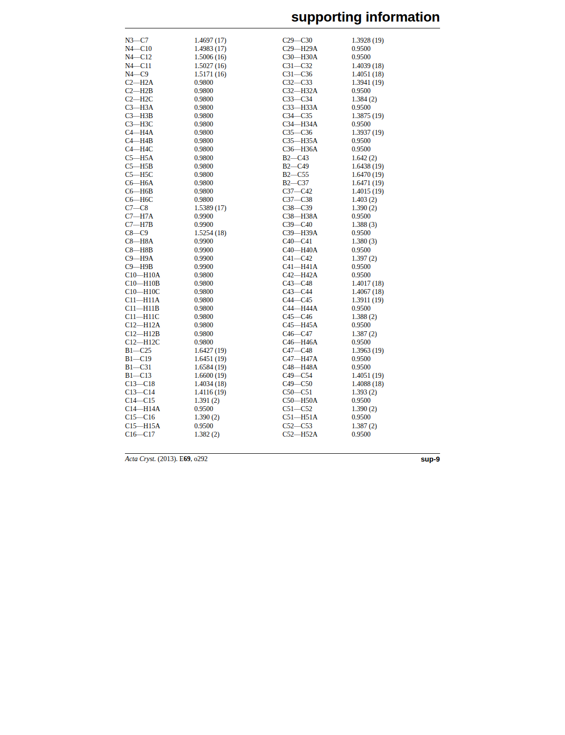supporting information
| N3—C7 | 1.4697 (17) | C29—C30 | 1.3928 (19) |
| N4—C10 | 1.4983 (17) | C29—H29A | 0.9500 |
| N4—C12 | 1.5006 (16) | C30—H30A | 0.9500 |
| N4—C11 | 1.5027 (16) | C31—C32 | 1.4039 (18) |
| N4—C9 | 1.5171 (16) | C31—C36 | 1.4051 (18) |
| C2—H2A | 0.9800 | C32—C33 | 1.3941 (19) |
| C2—H2B | 0.9800 | C32—H32A | 0.9500 |
| C2—H2C | 0.9800 | C33—C34 | 1.384 (2) |
| C3—H3A | 0.9800 | C33—H33A | 0.9500 |
| C3—H3B | 0.9800 | C34—C35 | 1.3875 (19) |
| C3—H3C | 0.9800 | C34—H34A | 0.9500 |
| C4—H4A | 0.9800 | C35—C36 | 1.3937 (19) |
| C4—H4B | 0.9800 | C35—H35A | 0.9500 |
| C4—H4C | 0.9800 | C36—H36A | 0.9500 |
| C5—H5A | 0.9800 | B2—C43 | 1.642 (2) |
| C5—H5B | 0.9800 | B2—C49 | 1.6438 (19) |
| C5—H5C | 0.9800 | B2—C55 | 1.6470 (19) |
| C6—H6A | 0.9800 | B2—C37 | 1.6471 (19) |
| C6—H6B | 0.9800 | C37—C42 | 1.4015 (19) |
| C6—H6C | 0.9800 | C37—C38 | 1.403 (2) |
| C7—C8 | 1.5389 (17) | C38—C39 | 1.390 (2) |
| C7—H7A | 0.9900 | C38—H38A | 0.9500 |
| C7—H7B | 0.9900 | C39—C40 | 1.388 (3) |
| C8—C9 | 1.5254 (18) | C39—H39A | 0.9500 |
| C8—H8A | 0.9900 | C40—C41 | 1.380 (3) |
| C8—H8B | 0.9900 | C40—H40A | 0.9500 |
| C9—H9A | 0.9900 | C41—C42 | 1.397 (2) |
| C9—H9B | 0.9900 | C41—H41A | 0.9500 |
| C10—H10A | 0.9800 | C42—H42A | 0.9500 |
| C10—H10B | 0.9800 | C43—C48 | 1.4017 (18) |
| C10—H10C | 0.9800 | C43—C44 | 1.4067 (18) |
| C11—H11A | 0.9800 | C44—C45 | 1.3911 (19) |
| C11—H11B | 0.9800 | C44—H44A | 0.9500 |
| C11—H11C | 0.9800 | C45—C46 | 1.388 (2) |
| C12—H12A | 0.9800 | C45—H45A | 0.9500 |
| C12—H12B | 0.9800 | C46—C47 | 1.387 (2) |
| C12—H12C | 0.9800 | C46—H46A | 0.9500 |
| B1—C25 | 1.6427 (19) | C47—C48 | 1.3963 (19) |
| B1—C19 | 1.6451 (19) | C47—H47A | 0.9500 |
| B1—C31 | 1.6584 (19) | C48—H48A | 0.9500 |
| B1—C13 | 1.6600 (19) | C49—C54 | 1.4051 (19) |
| C13—C18 | 1.4034 (18) | C49—C50 | 1.4088 (18) |
| C13—C14 | 1.4116 (19) | C50—C51 | 1.393 (2) |
| C14—C15 | 1.391 (2) | C50—H50A | 0.9500 |
| C14—H14A | 0.9500 | C51—C52 | 1.390 (2) |
| C15—C16 | 1.390 (2) | C51—H51A | 0.9500 |
| C15—H15A | 0.9500 | C52—C53 | 1.387 (2) |
| C16—C17 | 1.382 (2) | C52—H52A | 0.9500 |
Acta Cryst. (2013). E69, o292
sup-9